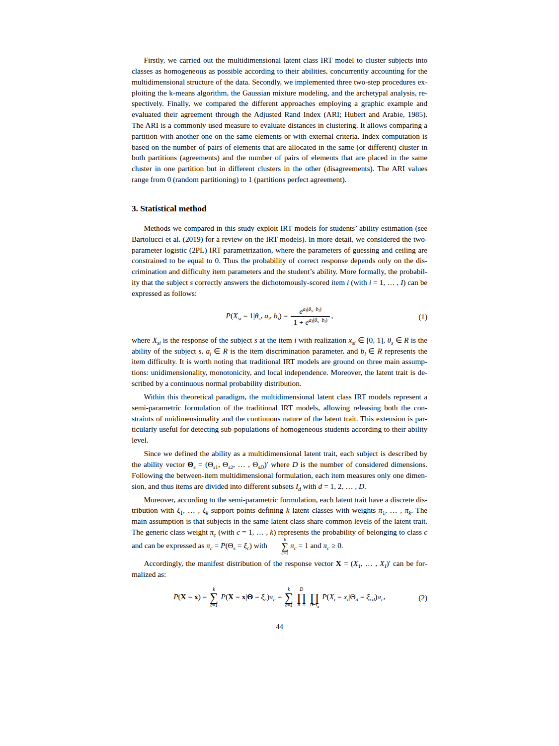Firstly, we carried out the multidimensional latent class IRT model to cluster subjects into classes as homogeneous as possible according to their abilities, concurrently accounting for the multidimensional structure of the data. Secondly, we implemented three two-step procedures exploiting the k-means algorithm, the Gaussian mixture modeling, and the archetypal analysis, respectively. Finally, we compared the different approaches employing a graphic example and evaluated their agreement through the Adjusted Rand Index (ARI; Hubert and Arabie, 1985). The ARI is a commonly used measure to evaluate distances in clustering. It allows comparing a partition with another one on the same elements or with external criteria. Index computation is based on the number of pairs of elements that are allocated in the same (or different) cluster in both partitions (agreements) and the number of pairs of elements that are placed in the same cluster in one partition but in different clusters in the other (disagreements). The ARI values range from 0 (random partitioning) to 1 (partitions perfect agreement).
3. Statistical method
Methods we compared in this study exploit IRT models for students’ ability estimation (see Bartolucci et al. (2019) for a review on the IRT models). In more detail, we considered the two-parameter logistic (2PL) IRT parametrization, where the parameters of guessing and ceiling are constrained to be equal to 0. Thus the probability of correct response depends only on the discrimination and difficulty item parameters and the student’s ability. More formally, the probability that the subject s correctly answers the dichotomously-scored item i (with i = 1, … , I) can be expressed as follows:
P(Xsi = 1|θs, ai, bi) = eai(θs−bi) 1 + eai(θs−bi) , (1)
where Xsi is the response of the subject s at the item i with realization xsi ∈ [0, 1], θs ∈ R is the ability of the subject s, ai ∈ R is the item discrimination parameter, and bi ∈ R represents the item difficulty. It is worth noting that traditional IRT models are ground on three main assumptions: unidimensionality, monotonicity, and local independence. Moreover, the latent trait is described by a continuous normal probability distribution.
Within this theoretical paradigm, the multidimensional latent class IRT models represent a semi-parametric formulation of the traditional IRT models, allowing releasing both the constraints of unidimensionality and the continuous nature of the latent trait. This extension is particularly useful for detecting sub-populations of homogeneous students according to their ability level.
Since we defined the ability as a multidimensional latent trait, each subject is described by the ability vector Θs = (Θs1, Θs2, … , ΘsD)′ where D is the number of considered dimensions. Following the between-item multidimensional formulation, each item measures only one dimension, and thus items are divided into different subsets Id with d = 1, 2, … , D.
Moreover, according to the semi-parametric formulation, each latent trait have a discrete distribution with ξ1, … , ξk support points defining k latent classes with weights π1, … , πk. The main assumption is that subjects in the same latent class share common levels of the latent trait. The generic class weight πc (with c = 1, … , k) represents the probability of belonging to class c and can be expressed as πc = P(Θs = ξc) with k∑c=1 πc = 1 and πc ≥ 0.
Accordingly, the manifest distribution of the response vector X = (X1, … , XI)′ can be formalized as:
P(X = x) = k ∑ c=1 P(X = x|Θ = ξc)πc = k ∑ c=1 D ∏ d=1 ∏ i∈Id P(Xi = xi|Θd = ξcd)πc, (2)
44